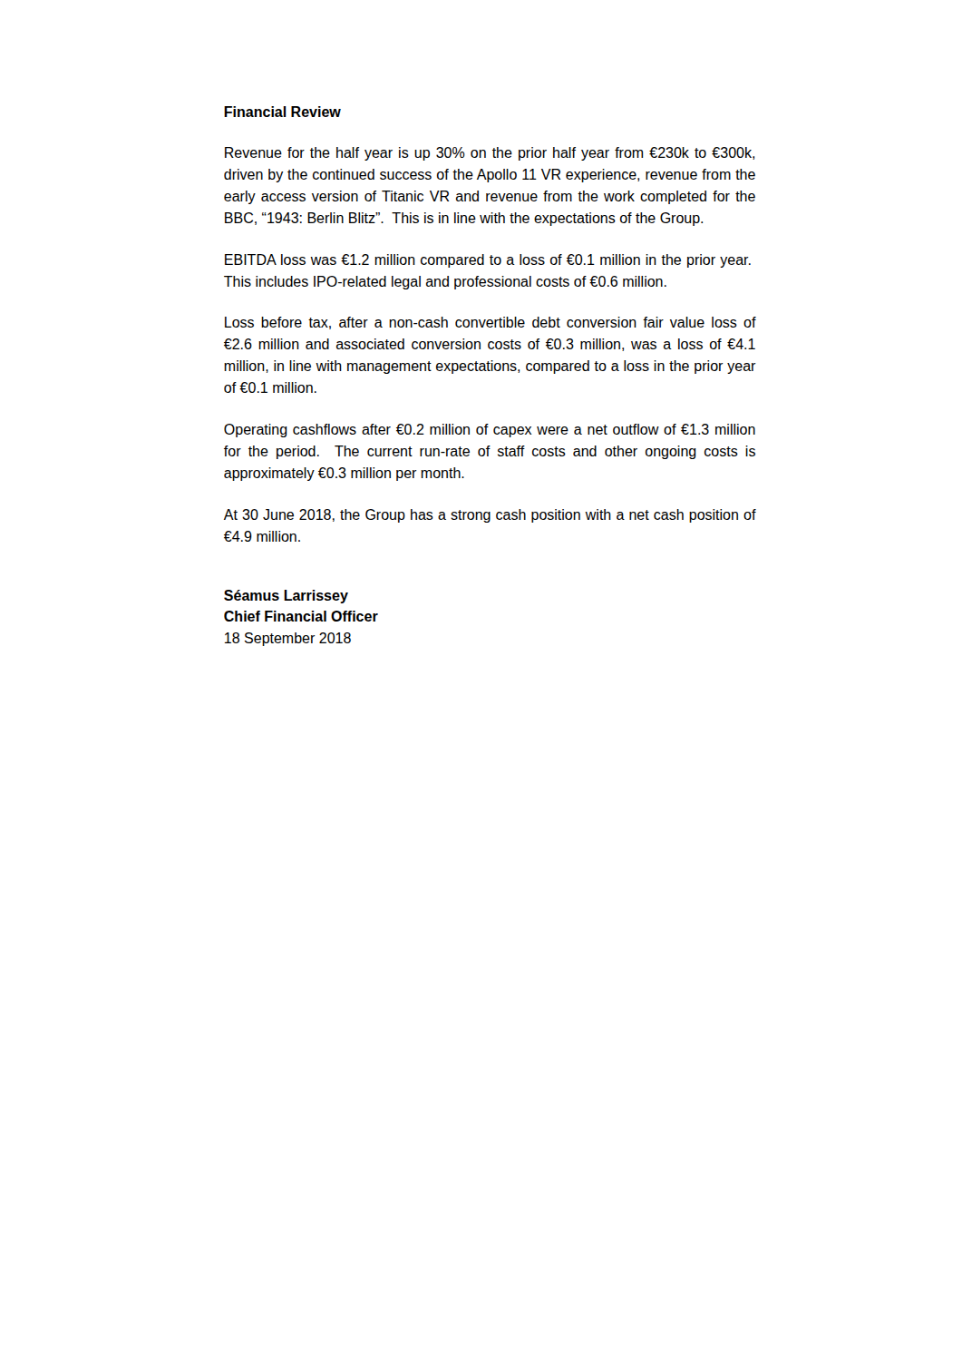Financial Review
Revenue for the half year is up 30% on the prior half year from €230k to €300k, driven by the continued success of the Apollo 11 VR experience, revenue from the early access version of Titanic VR and revenue from the work completed for the BBC, “1943: Berlin Blitz”. This is in line with the expectations of the Group.
EBITDA loss was €1.2 million compared to a loss of €0.1 million in the prior year. This includes IPO-related legal and professional costs of €0.6 million.
Loss before tax, after a non-cash convertible debt conversion fair value loss of €2.6 million and associated conversion costs of €0.3 million, was a loss of €4.1 million, in line with management expectations, compared to a loss in the prior year of €0.1 million.
Operating cashflows after €0.2 million of capex were a net outflow of €1.3 million for the period. The current run-rate of staff costs and other ongoing costs is approximately €0.3 million per month.
At 30 June 2018, the Group has a strong cash position with a net cash position of €4.9 million.
Séamus Larrissey
Chief Financial Officer
18 September 2018